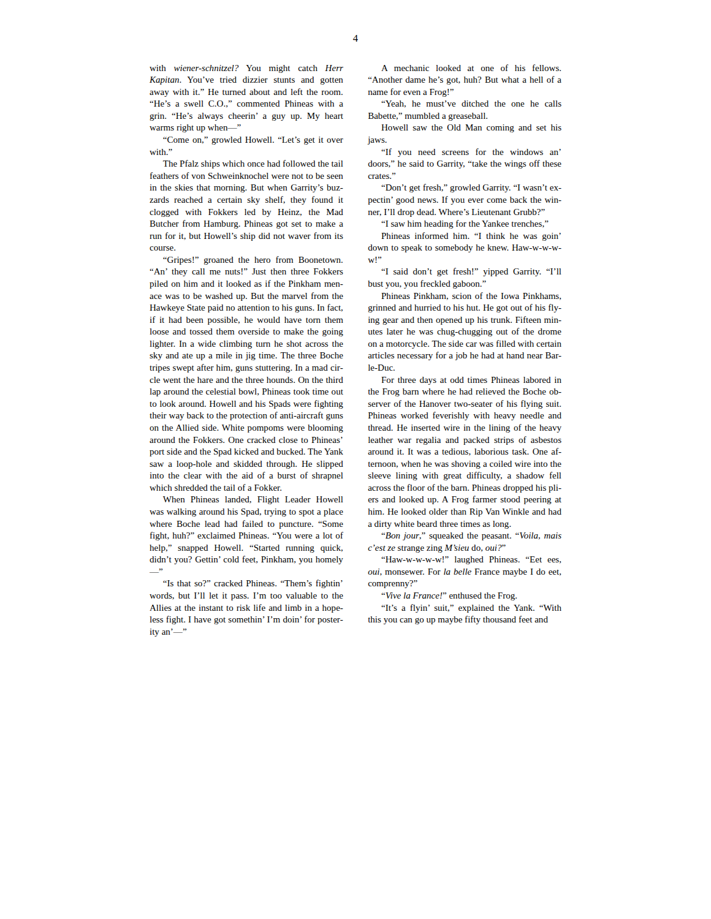4
with wiener-schnitzel? You might catch Herr Kapitan. You’ve tried dizzier stunts and gotten away with it.” He turned about and left the room. “He’s a swell C.O.,” commented Phineas with a grin. “He’s always cheerin’ a guy up. My heart warms right up when—”
“Come on,” growled Howell. “Let’s get it over with.”
The Pfalz ships which once had followed the tail feathers of von Schweinknochel were not to be seen in the skies that morning. But when Garrity’s buzzards reached a certain sky shelf, they found it clogged with Fokkers led by Heinz, the Mad Butcher from Hamburg. Phineas got set to make a run for it, but Howell’s ship did not waver from its course.
“Gripes!” groaned the hero from Boonetown. “An’ they call me nuts!” Just then three Fokkers piled on him and it looked as if the Pinkham menace was to be washed up. But the marvel from the Hawkeye State paid no attention to his guns. In fact, if it had been possible, he would have torn them loose and tossed them overside to make the going lighter. In a wide climbing turn he shot across the sky and ate up a mile in jig time. The three Boche tripes swept after him, guns stuttering. In a mad circle went the hare and the three hounds. On the third lap around the celestial bowl, Phineas took time out to look around. Howell and his Spads were fighting their way back to the protection of anti-aircraft guns on the Allied side. White pompoms were blooming around the Fokkers. One cracked close to Phineas’ port side and the Spad kicked and bucked. The Yank saw a loop-hole and skidded through. He slipped into the clear with the aid of a burst of shrapnel which shredded the tail of a Fokker.
When Phineas landed, Flight Leader Howell was walking around his Spad, trying to spot a place where Boche lead had failed to puncture. “Some fight, huh?” exclaimed Phineas. “You were a lot of help,” snapped Howell. “Started running quick, didn’t you? Gettin’ cold feet, Pinkham, you homely—”
“Is that so?” cracked Phineas. “Them’s fightin’ words, but I’ll let it pass. I’m too valuable to the Allies at the instant to risk life and limb in a hopeless fight. I have got somethin’ I’m doin’ for posterity an’—”
A mechanic looked at one of his fellows. “Another dame he’s got, huh? But what a hell of a name for even a Frog!”
“Yeah, he must’ve ditched the one he calls Babette,” mumbled a greaseball.
Howell saw the Old Man coming and set his jaws.
“If you need screens for the windows an’ doors,” he said to Garrity, “take the wings off these crates.”
“Don’t get fresh,” growled Garrity. “I wasn’t expectin’ good news. If you ever come back the winner, I’ll drop dead. Where’s Lieutenant Grubb?”
“I saw him heading for the Yankee trenches,”
Phineas informed him. “I think he was goin’ down to speak to somebody he knew. Haw-w-w-w-w!”
“I said don’t get fresh!” yipped Garrity. “I’ll bust you, you freckled gaboon.”
Phineas Pinkham, scion of the Iowa Pinkhams, grinned and hurried to his hut. He got out of his flying gear and then opened up his trunk. Fifteen minutes later he was chug-chugging out of the drome on a motorcycle. The side car was filled with certain articles necessary for a job he had at hand near Bar-le-Duc.
For three days at odd times Phineas labored in the Frog barn where he had relieved the Boche observer of the Hanover two-seater of his flying suit. Phineas worked feverishly with heavy needle and thread. He inserted wire in the lining of the heavy leather war regalia and packed strips of asbestos around it. It was a tedious, laborious task. One afternoon, when he was shoving a coiled wire into the sleeve lining with great difficulty, a shadow fell across the floor of the barn. Phineas dropped his pliers and looked up. A Frog farmer stood peering at him. He looked older than Rip Van Winkle and had a dirty white beard three times as long.
“Bon jour,” squeaked the peasant. “Voila, mais c’est ze strange zing M’sieu do, oui?”
“Haw-w-w-w-w!” laughed Phineas. “Eet ees, oui, monsewer. For la belle France maybe I do eet, comprenny?”
“Vive la France!” enthused the Frog.
“It’s a flyin’ suit,” explained the Yank. “With this you can go up maybe fifty thousand feet and